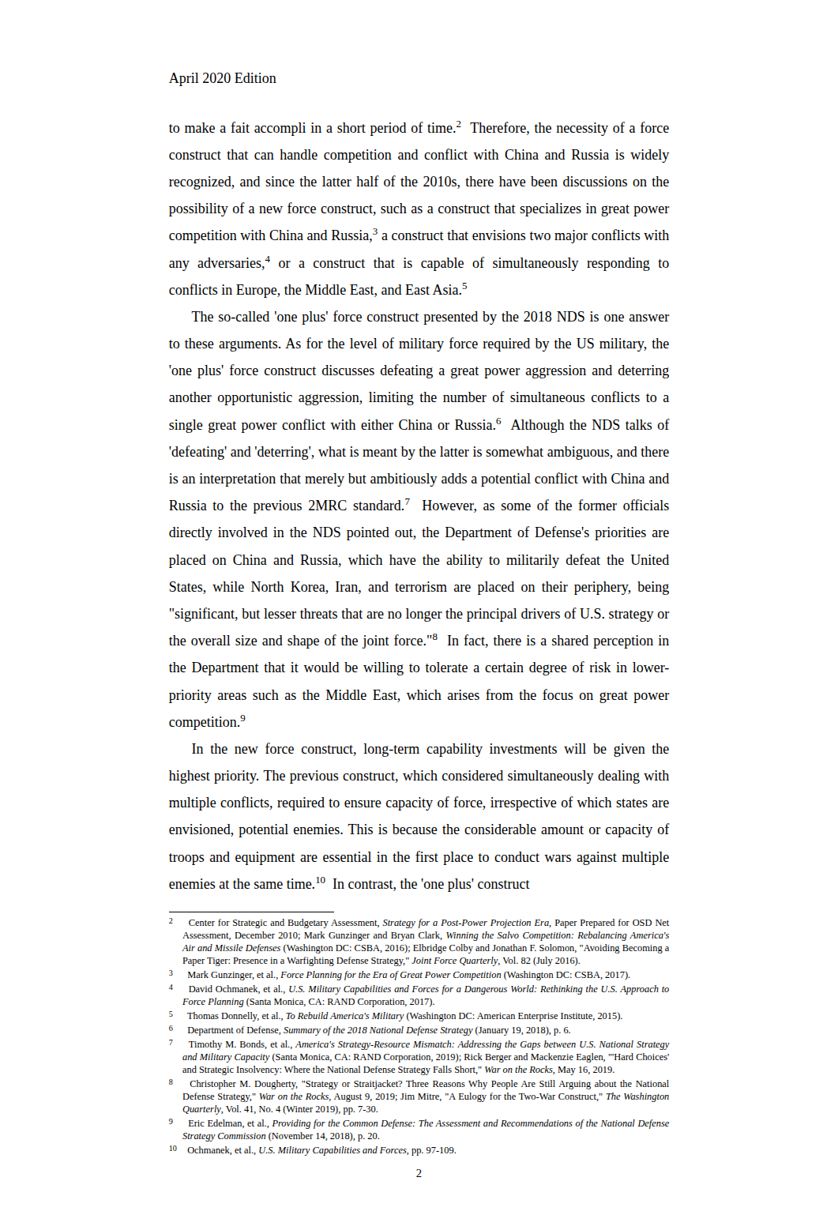April 2020 Edition
to make a fait accompli in a short period of time.2 Therefore, the necessity of a force construct that can handle competition and conflict with China and Russia is widely recognized, and since the latter half of the 2010s, there have been discussions on the possibility of a new force construct, such as a construct that specializes in great power competition with China and Russia,3 a construct that envisions two major conflicts with any adversaries,4 or a construct that is capable of simultaneously responding to conflicts in Europe, the Middle East, and East Asia.5
The so-called 'one plus' force construct presented by the 2018 NDS is one answer to these arguments. As for the level of military force required by the US military, the 'one plus' force construct discusses defeating a great power aggression and deterring another opportunistic aggression, limiting the number of simultaneous conflicts to a single great power conflict with either China or Russia.6 Although the NDS talks of 'defeating' and 'deterring', what is meant by the latter is somewhat ambiguous, and there is an interpretation that merely but ambitiously adds a potential conflict with China and Russia to the previous 2MRC standard.7 However, as some of the former officials directly involved in the NDS pointed out, the Department of Defense's priorities are placed on China and Russia, which have the ability to militarily defeat the United States, while North Korea, Iran, and terrorism are placed on their periphery, being "significant, but lesser threats that are no longer the principal drivers of U.S. strategy or the overall size and shape of the joint force."8 In fact, there is a shared perception in the Department that it would be willing to tolerate a certain degree of risk in lower-priority areas such as the Middle East, which arises from the focus on great power competition.9
In the new force construct, long-term capability investments will be given the highest priority. The previous construct, which considered simultaneously dealing with multiple conflicts, required to ensure capacity of force, irrespective of which states are envisioned, potential enemies. This is because the considerable amount or capacity of troops and equipment are essential in the first place to conduct wars against multiple enemies at the same time.10 In contrast, the 'one plus' construct
2 Center for Strategic and Budgetary Assessment, Strategy for a Post-Power Projection Era, Paper Prepared for OSD Net Assessment, December 2010; Mark Gunzinger and Bryan Clark, Winning the Salvo Competition: Rebalancing America's Air and Missile Defenses (Washington DC: CSBA, 2016); Elbridge Colby and Jonathan F. Solomon, "Avoiding Becoming a Paper Tiger: Presence in a Warfighting Defense Strategy," Joint Force Quarterly, Vol. 82 (July 2016).
3 Mark Gunzinger, et al., Force Planning for the Era of Great Power Competition (Washington DC: CSBA, 2017).
4 David Ochmanek, et al., U.S. Military Capabilities and Forces for a Dangerous World: Rethinking the U.S. Approach to Force Planning (Santa Monica, CA: RAND Corporation, 2017).
5 Thomas Donnelly, et al., To Rebuild America's Military (Washington DC: American Enterprise Institute, 2015).
6 Department of Defense, Summary of the 2018 National Defense Strategy (January 19, 2018), p. 6.
7 Timothy M. Bonds, et al., America's Strategy-Resource Mismatch: Addressing the Gaps between U.S. National Strategy and Military Capacity (Santa Monica, CA: RAND Corporation, 2019); Rick Berger and Mackenzie Eaglen, "'Hard Choices' and Strategic Insolvency: Where the National Defense Strategy Falls Short," War on the Rocks, May 16, 2019.
8 Christopher M. Dougherty, "Strategy or Straitjacket? Three Reasons Why People Are Still Arguing about the National Defense Strategy," War on the Rocks, August 9, 2019; Jim Mitre, "A Eulogy for the Two-War Construct," The Washington Quarterly, Vol. 41, No. 4 (Winter 2019), pp. 7-30.
9 Eric Edelman, et al., Providing for the Common Defense: The Assessment and Recommendations of the National Defense Strategy Commission (November 14, 2018), p. 20.
10 Ochmanek, et al., U.S. Military Capabilities and Forces, pp. 97-109.
2